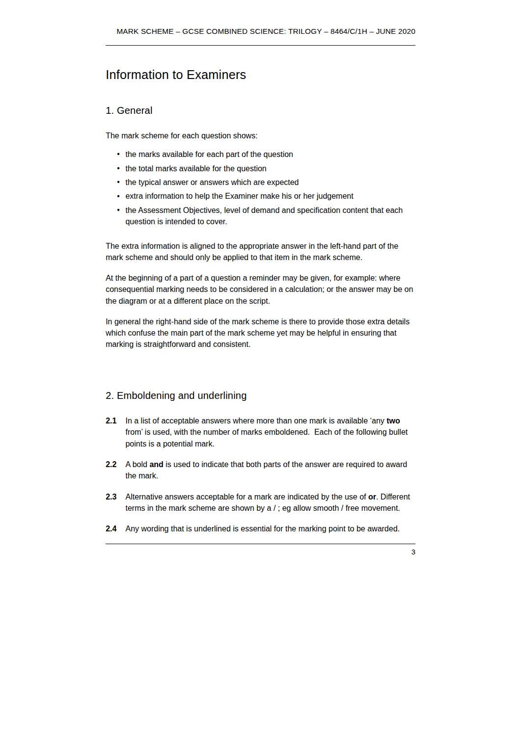MARK SCHEME – GCSE COMBINED SCIENCE: TRILOGY – 8464/C/1H – JUNE 2020
Information to Examiners
1. General
The mark scheme for each question shows:
the marks available for each part of the question
the total marks available for the question
the typical answer or answers which are expected
extra information to help the Examiner make his or her judgement
the Assessment Objectives, level of demand and specification content that each question is intended to cover.
The extra information is aligned to the appropriate answer in the left-hand part of the mark scheme and should only be applied to that item in the mark scheme.
At the beginning of a part of a question a reminder may be given, for example: where consequential marking needs to be considered in a calculation; or the answer may be on the diagram or at a different place on the script.
In general the right-hand side of the mark scheme is there to provide those extra details which confuse the main part of the mark scheme yet may be helpful in ensuring that marking is straightforward and consistent.
2. Emboldening and underlining
2.1
In a list of acceptable answers where more than one mark is available ‘any two from’ is used, with the number of marks emboldened. Each of the following bullet points is a potential mark.
2.2
A bold and is used to indicate that both parts of the answer are required to award the mark.
2.3
Alternative answers acceptable for a mark are indicated by the use of or. Different terms in the mark scheme are shown by a / ; eg allow smooth / free movement.
2.4
Any wording that is underlined is essential for the marking point to be awarded.
3